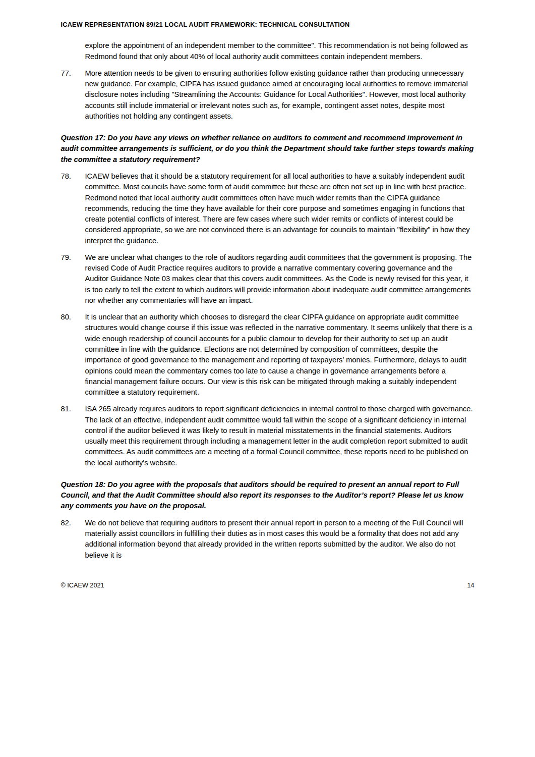ICAEW REPRESENTATION 89/21 LOCAL AUDIT FRAMEWORK: TECHNICAL CONSULTATION
explore the appointment of an independent member to the committee". This recommendation is not being followed as Redmond found that only about 40% of local authority audit committees contain independent members.
77.
More attention needs to be given to ensuring authorities follow existing guidance rather than producing unnecessary new guidance. For example, CIPFA has issued guidance aimed at encouraging local authorities to remove immaterial disclosure notes including "Streamlining the Accounts: Guidance for Local Authorities". However, most local authority accounts still include immaterial or irrelevant notes such as, for example, contingent asset notes, despite most authorities not holding any contingent assets.
Question 17: Do you have any views on whether reliance on auditors to comment and recommend improvement in audit committee arrangements is sufficient, or do you think the Department should take further steps towards making the committee a statutory requirement?
78.
ICAEW believes that it should be a statutory requirement for all local authorities to have a suitably independent audit committee. Most councils have some form of audit committee but these are often not set up in line with best practice. Redmond noted that local authority audit committees often have much wider remits than the CIPFA guidance recommends, reducing the time they have available for their core purpose and sometimes engaging in functions that create potential conflicts of interest. There are few cases where such wider remits or conflicts of interest could be considered appropriate, so we are not convinced there is an advantage for councils to maintain "flexibility" in how they interpret the guidance.
79.
We are unclear what changes to the role of auditors regarding audit committees that the government is proposing. The revised Code of Audit Practice requires auditors to provide a narrative commentary covering governance and the Auditor Guidance Note 03 makes clear that this covers audit committees. As the Code is newly revised for this year, it is too early to tell the extent to which auditors will provide information about inadequate audit committee arrangements nor whether any commentaries will have an impact.
80.
It is unclear that an authority which chooses to disregard the clear CIPFA guidance on appropriate audit committee structures would change course if this issue was reflected in the narrative commentary. It seems unlikely that there is a wide enough readership of council accounts for a public clamour to develop for their authority to set up an audit committee in line with the guidance. Elections are not determined by composition of committees, despite the importance of good governance to the management and reporting of taxpayers’ monies. Furthermore, delays to audit opinions could mean the commentary comes too late to cause a change in governance arrangements before a financial management failure occurs. Our view is this risk can be mitigated through making a suitably independent committee a statutory requirement.
81.
ISA 265 already requires auditors to report significant deficiencies in internal control to those charged with governance. The lack of an effective, independent audit committee would fall within the scope of a significant deficiency in internal control if the auditor believed it was likely to result in material misstatements in the financial statements. Auditors usually meet this requirement through including a management letter in the audit completion report submitted to audit committees. As audit committees are a meeting of a formal Council committee, these reports need to be published on the local authority's website.
Question 18: Do you agree with the proposals that auditors should be required to present an annual report to Full Council, and that the Audit Committee should also report its responses to the Auditor’s report? Please let us know any comments you have on the proposal.
82.
We do not believe that requiring auditors to present their annual report in person to a meeting of the Full Council will materially assist councillors in fulfilling their duties as in most cases this would be a formality that does not add any additional information beyond that already provided in the written reports submitted by the auditor. We also do not believe it is
© ICAEW 2021 14